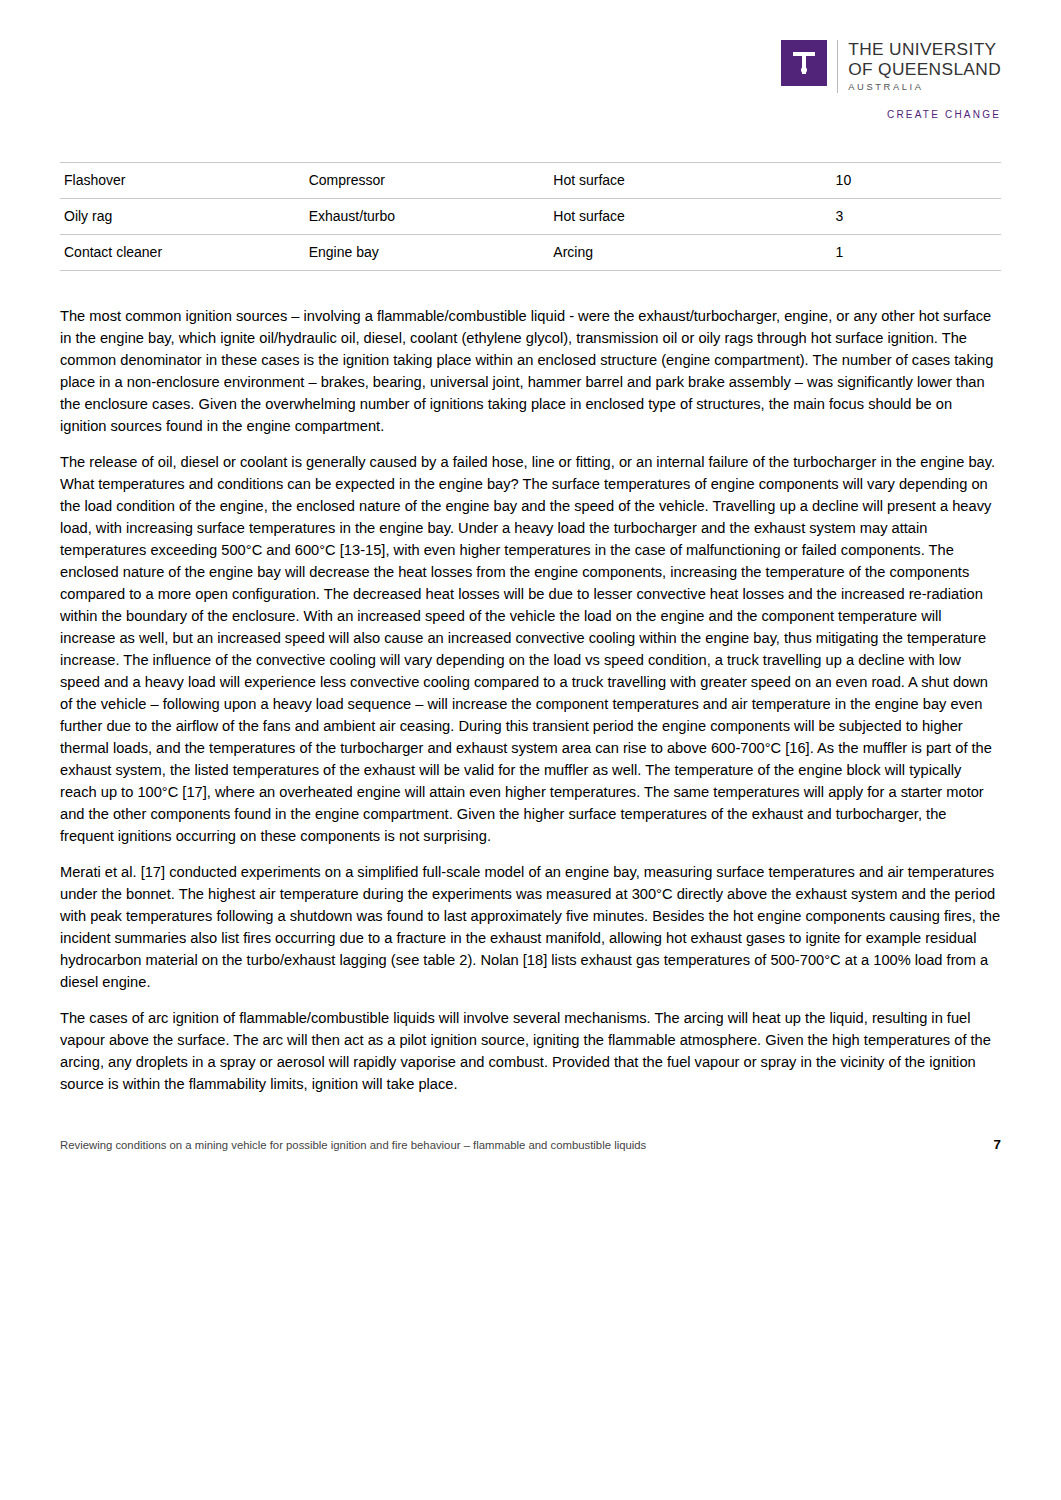THE UNIVERSITY
OF QUEENSLAND
AUSTRALIA
CREATE CHANGE
| Flashover | Compressor | Hot surface | 10 |
| Oily rag | Exhaust/turbo | Hot surface | 3 |
| Contact cleaner | Engine bay | Arcing | 1 |
The most common ignition sources – involving a flammable/combustible liquid - were the exhaust/turbocharger, engine, or any other hot surface in the engine bay, which ignite oil/hydraulic oil, diesel, coolant (ethylene glycol), transmission oil or oily rags through hot surface ignition. The common denominator in these cases is the ignition taking place within an enclosed structure (engine compartment). The number of cases taking place in a non-enclosure environment – brakes, bearing, universal joint, hammer barrel and park brake assembly – was significantly lower than the enclosure cases. Given the overwhelming number of ignitions taking place in enclosed type of structures, the main focus should be on ignition sources found in the engine compartment.
The release of oil, diesel or coolant is generally caused by a failed hose, line or fitting, or an internal failure of the turbocharger in the engine bay. What temperatures and conditions can be expected in the engine bay? The surface temperatures of engine components will vary depending on the load condition of the engine, the enclosed nature of the engine bay and the speed of the vehicle. Travelling up a decline will present a heavy load, with increasing surface temperatures in the engine bay. Under a heavy load the turbocharger and the exhaust system may attain temperatures exceeding 500°C and 600°C [13-15], with even higher temperatures in the case of malfunctioning or failed components. The enclosed nature of the engine bay will decrease the heat losses from the engine components, increasing the temperature of the components compared to a more open configuration. The decreased heat losses will be due to lesser convective heat losses and the increased re-radiation within the boundary of the enclosure. With an increased speed of the vehicle the load on the engine and the component temperature will increase as well, but an increased speed will also cause an increased convective cooling within the engine bay, thus mitigating the temperature increase. The influence of the convective cooling will vary depending on the load vs speed condition, a truck travelling up a decline with low speed and a heavy load will experience less convective cooling compared to a truck travelling with greater speed on an even road. A shut down of the vehicle – following upon a heavy load sequence – will increase the component temperatures and air temperature in the engine bay even further due to the airflow of the fans and ambient air ceasing. During this transient period the engine components will be subjected to higher thermal loads, and the temperatures of the turbocharger and exhaust system area can rise to above 600-700°C [16]. As the muffler is part of the exhaust system, the listed temperatures of the exhaust will be valid for the muffler as well. The temperature of the engine block will typically reach up to 100°C [17], where an overheated engine will attain even higher temperatures. The same temperatures will apply for a starter motor and the other components found in the engine compartment. Given the higher surface temperatures of the exhaust and turbocharger, the frequent ignitions occurring on these components is not surprising.
Merati et al. [17] conducted experiments on a simplified full-scale model of an engine bay, measuring surface temperatures and air temperatures under the bonnet. The highest air temperature during the experiments was measured at 300°C directly above the exhaust system and the period with peak temperatures following a shutdown was found to last approximately five minutes. Besides the hot engine components causing fires, the incident summaries also list fires occurring due to a fracture in the exhaust manifold, allowing hot exhaust gases to ignite for example residual hydrocarbon material on the turbo/exhaust lagging (see table 2). Nolan [18] lists exhaust gas temperatures of 500-700°C at a 100% load from a diesel engine.
The cases of arc ignition of flammable/combustible liquids will involve several mechanisms. The arcing will heat up the liquid, resulting in fuel vapour above the surface. The arc will then act as a pilot ignition source, igniting the flammable atmosphere. Given the high temperatures of the arcing, any droplets in a spray or aerosol will rapidly vaporise and combust. Provided that the fuel vapour or spray in the vicinity of the ignition source is within the flammability limits, ignition will take place.
Reviewing conditions on a mining vehicle for possible ignition and fire behaviour – flammable and combustible liquids
7